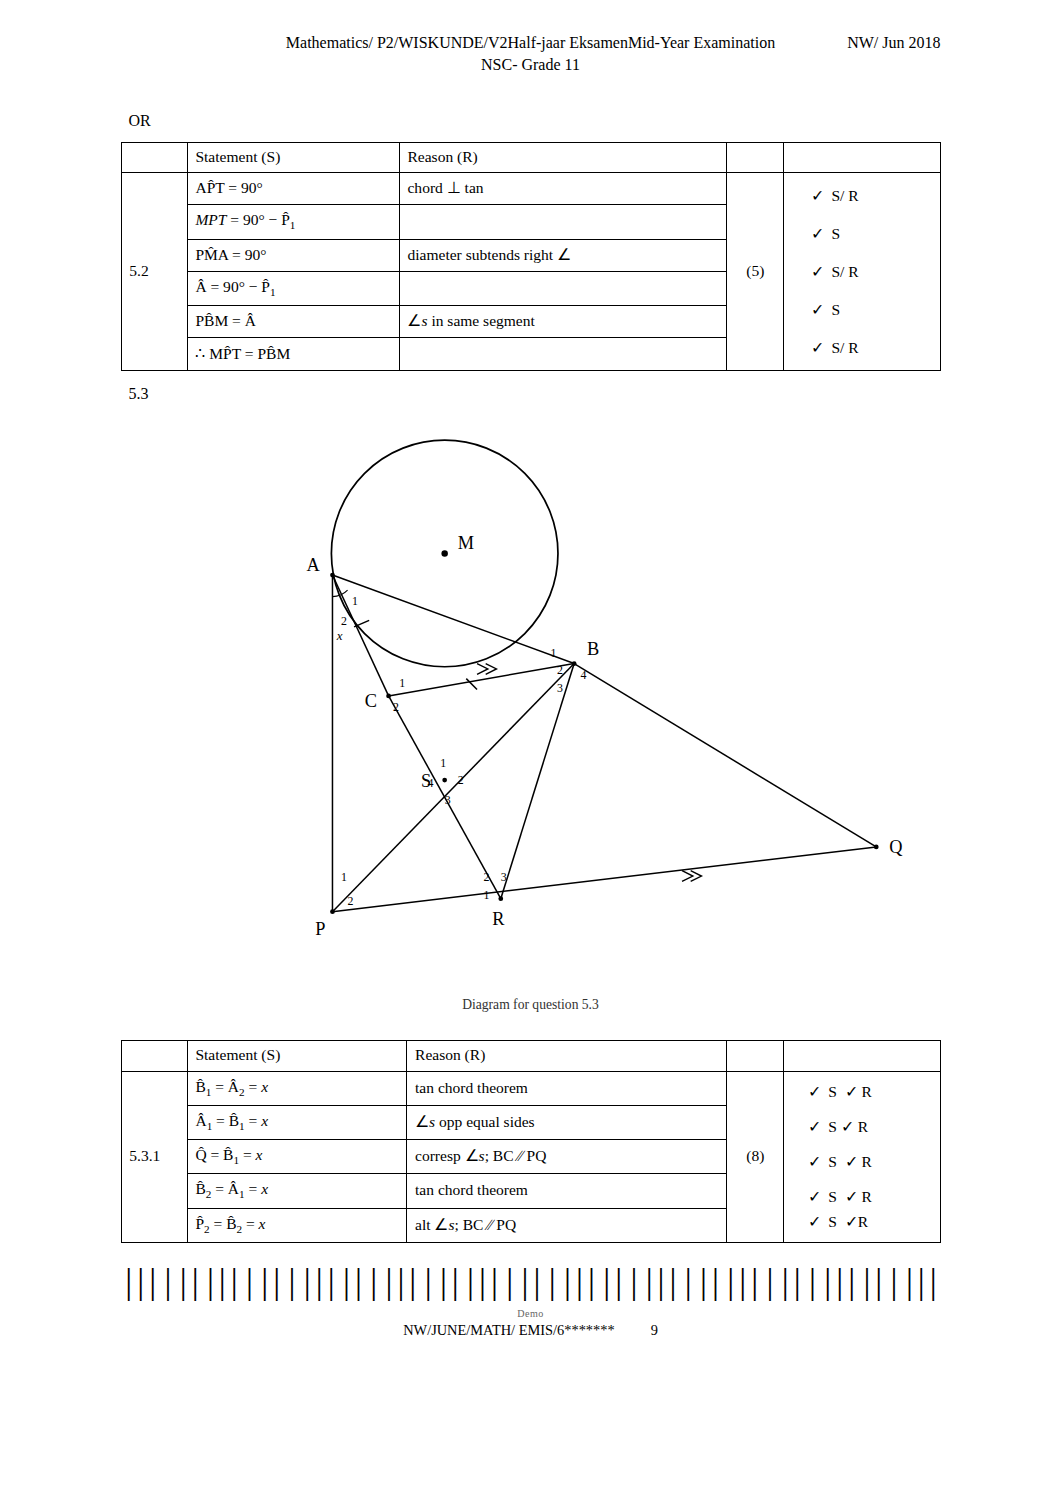NW/ Jun 2018
Mathematics/ P2/WISKUNDE/V2Half-jaar EksamenMid-Year Examination
NSC- Grade 11
OR
| | Statement (S) | Reason (R) | | |
| --- | --- | --- | --- | --- |
| 5.2 | A P̂ T = 90° | chord tan | (5) | S/ R S S/ R S S/ R |
| MPT = 90° − P̂ 1 | |
| P M̂ A = 90° | diameter subtends right |
| Â = 90° − P̂ 1 | |
| P B̂ M = Â | s in same segment |
| M P̂ T = P B̂ M | |
5.3
Circle geometry diagram for question 5.3 A circle with centre M. Tangent lines and chords form triangles with labelled points A, B, C, S, P, R and Q. Angles at A, B, C, S, P and R are numbered. Arrow marks indicate BC parallel to PQ, and tick marks indicate equal segments. M A B C S P R Q 1 2 x 1 2 1 2 3 4 1 2 3 4 1 2 2 3 1
Diagram for question 5.3
| | Statement (S) | Reason (R) | | |
| --- | --- | --- | --- | --- |
| 5.3.1 | B̂ 1 = Â 2 = x | tan chord theorem | (8) | S ✓ R S ✓ R S ✓ R S ✓ R S ✓R |
| Â 1 = B̂ 1 = x | s opp equal sides |
| Q̂ = B̂ 1 = x | corresp s ; BC PQ |
| B̂ 2 = Â 1 = x | tan chord theorem |
| P̂ 2 = B̂ 2 = x | alt s ; BC PQ |
||| | || ||| | || | ||| || | ||| | || ||| | || | ||| || | ||| | || ||| | || | ||| || | |||
Demo
NW/JUNE/MATH/ EMIS/6******* 9